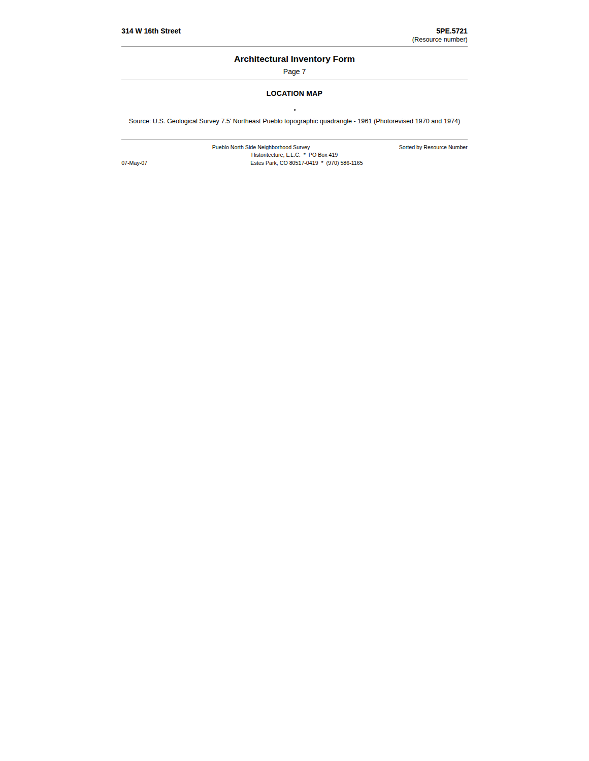314 W 16th Street
5PE.5721
(Resource number)
Architectural Inventory Form
Page 7
LOCATION MAP
Source: U.S. Geological Survey 7.5' Northeast Pueblo topographic quadrangle - 1961 (Photorevised 1970 and 1974)
Pueblo North Side Neighborhood Survey
Sorted by Resource Number
Historitecture, L.L.C. * PO Box 419
07-May-07
Estes Park, CO 80517-0419 * (970) 586-1165